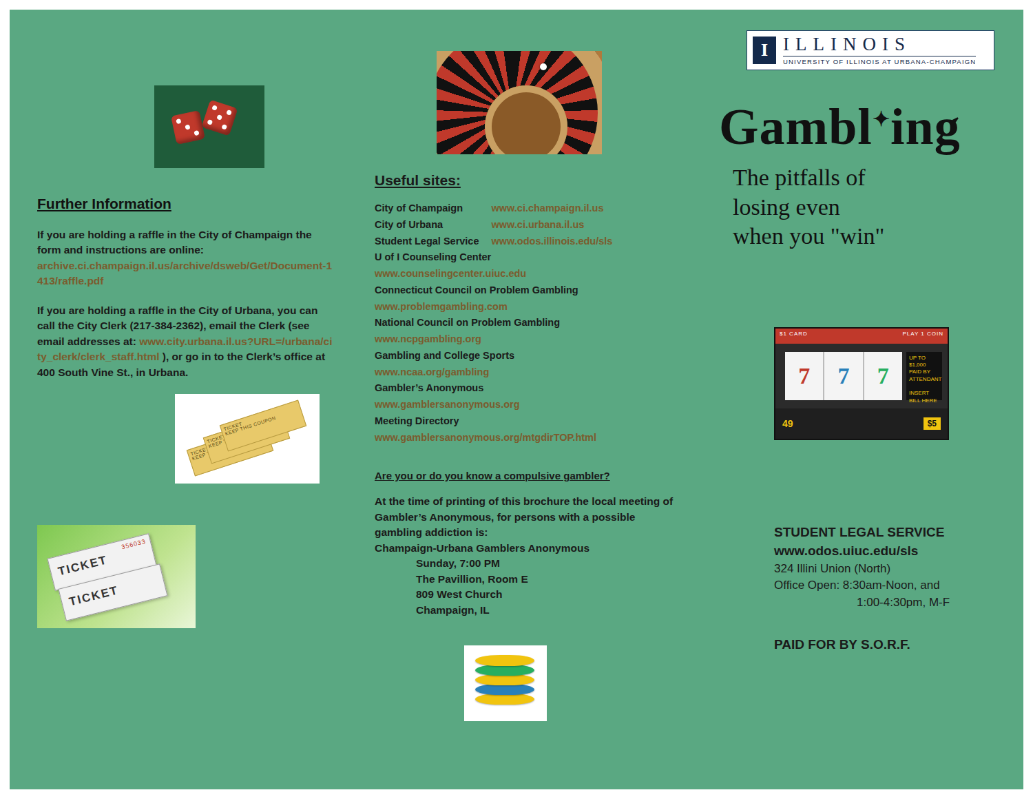Further Information
If you are holding a raffle in the City of Champaign the form and instructions are online:
archive.ci.champaign.il.us/archive/dsweb/Get/Document-1413/raffle.pdf
If you are holding a raffle in the City of Urbana, you can call the City Clerk (217-384-2362), email the Clerk (see email addresses at: www.city.urbana.il.us?URL=/urbana/city_clerk/clerk_staff.html ), or go in to the Clerk’s office at 400 South Vine St., in Urbana.
TICKET KEEP THIS COUPON
TICKET KEEP THIS COUPON
TICKET KEEP THIS COUPON
356033
TICKET
TICKET
Useful sites:
| City of Champaign | www.ci.champaign.il.us |
| City of Urbana | www.ci.urbana.il.us |
| Student Legal Service | www.odos.illinois.edu/sls |
| U of I Counseling Center |
| www.counselingcenter.uiuc.edu |
| Connecticut Council on Problem Gambling |
| www.problemgambling.com |
| National Council on Problem Gambling |
| www.ncpgambling.org |
| Gambling and College Sports |
| www.ncaa.org/gambling |
| Gambler’s Anonymous |
| www.gamblersanonymous.org |
| Meeting Directory |
| www.gamblersanonymous.org/mtgdirTOP.html |
Are you or do you know a compulsive gambler?
At the time of printing of this brochure the local meeting of Gambler’s Anonymous, for persons with a possible gambling addiction is:
Champaign-Urbana Gamblers Anonymous Sunday, 7:00 PM The Pavillion, Room E 809 West Church Champaign, IL
I
ILLINOIS
UNIVERSITY OF ILLINOIS AT URBANA-CHAMPAIGN
Gambl✦ing
The pitfalls of
losing even
when you "win"
$1 CARD PLAY 1 COIN
7
7
7
UP TO $1,000
PAID BY ATTENDANT
INSERT BILL HERE
49 $5
STUDENT LEGAL SERVICE
www.odos.uiuc.edu/sls
324 Illini Union (North)
Office Open: 8:30am-Noon, and
1:00-4:30pm, M-F
PAID FOR BY S.O.R.F.